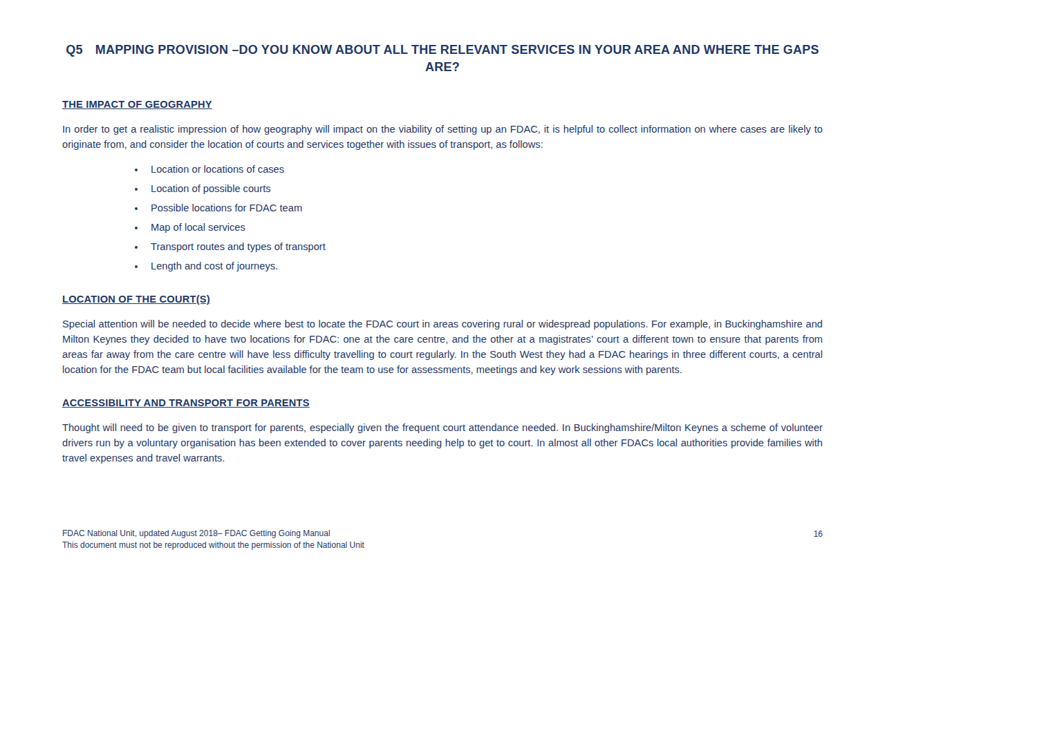Q5 MAPPING PROVISION –DO YOU KNOW ABOUT ALL THE RELEVANT SERVICES IN YOUR AREA AND WHERE THE GAPS ARE?
THE IMPACT OF GEOGRAPHY
In order to get a realistic impression of how geography will impact on the viability of setting up an FDAC, it is helpful to collect information on where cases are likely to originate from, and consider the location of courts and services together with issues of transport, as follows:
Location or locations of cases
Location of possible courts
Possible locations for FDAC team
Map of local services
Transport routes and types of transport
Length and cost of journeys.
LOCATION OF THE COURT(S)
Special attention will be needed to decide where best to locate the FDAC court in areas covering rural or widespread populations. For example, in Buckinghamshire and Milton Keynes they decided to have two locations for FDAC: one at the care centre, and the other at a magistrates’ court a different town to ensure that parents from areas far away from the care centre will have less difficulty travelling to court regularly. In the South West they had a FDAC hearings in three different courts, a central location for the FDAC team but local facilities available for the team to use for assessments, meetings and key work sessions with parents.
ACCESSIBILITY AND TRANSPORT FOR PARENTS
Thought will need to be given to transport for parents, especially given the frequent court attendance needed. In Buckinghamshire/Milton Keynes a scheme of volunteer drivers run by a voluntary organisation has been extended to cover parents needing help to get to court. In almost all other FDACs local authorities provide families with travel expenses and travel warrants.
FDAC National Unit, updated August 2018– FDAC Getting Going Manual
This document must not be reproduced without the permission of the National Unit
16